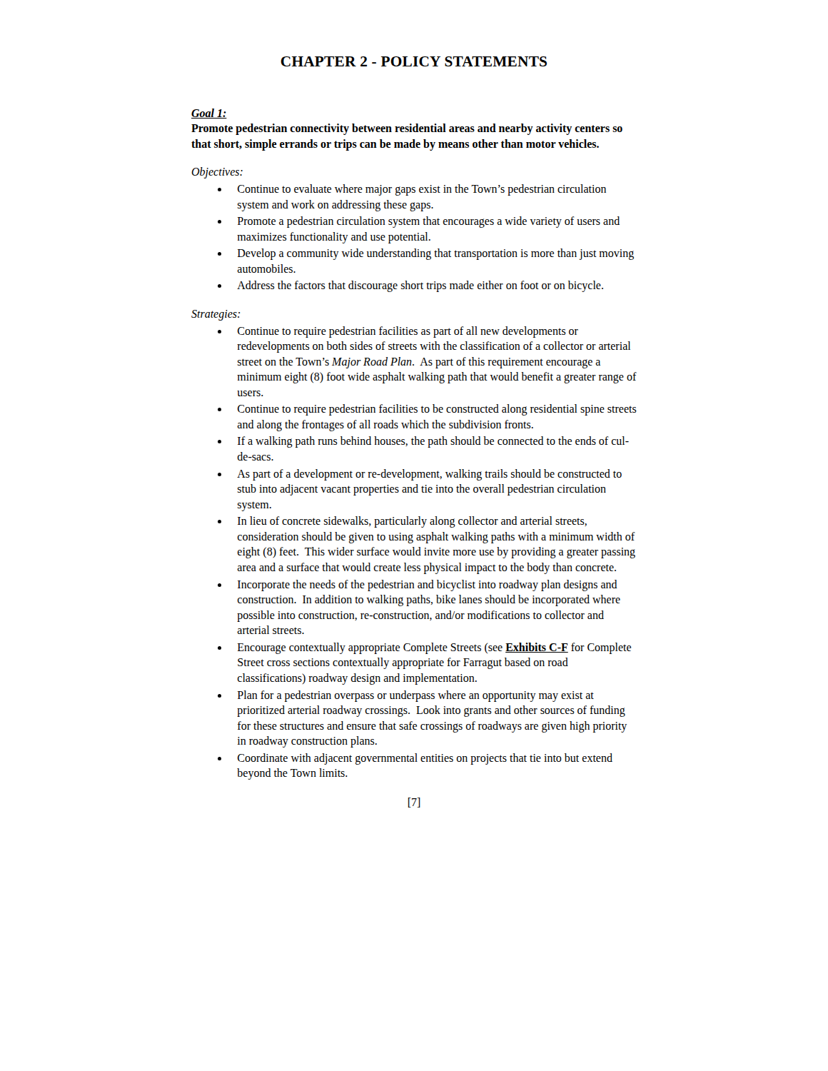CHAPTER 2 - POLICY STATEMENTS
Goal 1:
Promote pedestrian connectivity between residential areas and nearby activity centers so that short, simple errands or trips can be made by means other than motor vehicles.
Objectives:
Continue to evaluate where major gaps exist in the Town’s pedestrian circulation system and work on addressing these gaps.
Promote a pedestrian circulation system that encourages a wide variety of users and maximizes functionality and use potential.
Develop a community wide understanding that transportation is more than just moving automobiles.
Address the factors that discourage short trips made either on foot or on bicycle.
Strategies:
Continue to require pedestrian facilities as part of all new developments or redevelopments on both sides of streets with the classification of a collector or arterial street on the Town’s Major Road Plan. As part of this requirement encourage a minimum eight (8) foot wide asphalt walking path that would benefit a greater range of users.
Continue to require pedestrian facilities to be constructed along residential spine streets and along the frontages of all roads which the subdivision fronts.
If a walking path runs behind houses, the path should be connected to the ends of cul-de-sacs.
As part of a development or re-development, walking trails should be constructed to stub into adjacent vacant properties and tie into the overall pedestrian circulation system.
In lieu of concrete sidewalks, particularly along collector and arterial streets, consideration should be given to using asphalt walking paths with a minimum width of eight (8) feet. This wider surface would invite more use by providing a greater passing area and a surface that would create less physical impact to the body than concrete.
Incorporate the needs of the pedestrian and bicyclist into roadway plan designs and construction. In addition to walking paths, bike lanes should be incorporated where possible into construction, re-construction, and/or modifications to collector and arterial streets.
Encourage contextually appropriate Complete Streets (see Exhibits C-F for Complete Street cross sections contextually appropriate for Farragut based on road classifications) roadway design and implementation.
Plan for a pedestrian overpass or underpass where an opportunity may exist at prioritized arterial roadway crossings. Look into grants and other sources of funding for these structures and ensure that safe crossings of roadways are given high priority in roadway construction plans.
Coordinate with adjacent governmental entities on projects that tie into but extend beyond the Town limits.
[7]